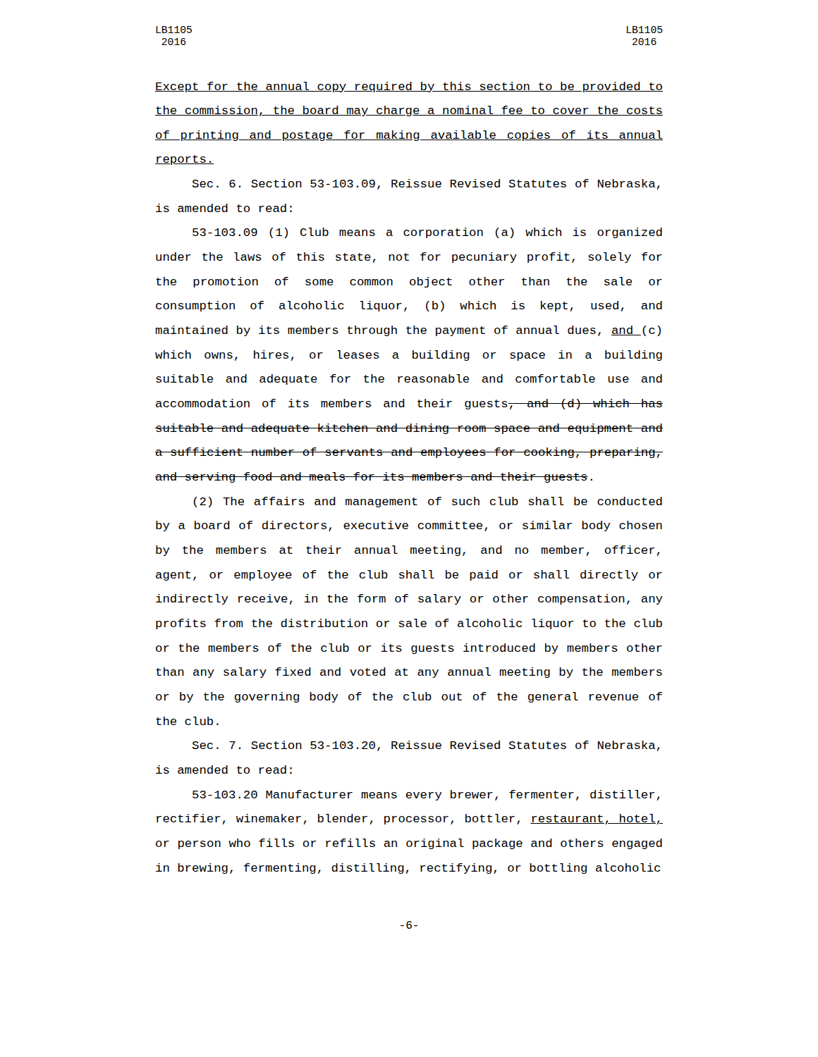LB1105
2016
LB1105
2016
Except for the annual copy required by this section to be provided to the commission, the board may charge a nominal fee to cover the costs of printing and postage for making available copies of its annual reports.
Sec. 6. Section 53-103.09, Reissue Revised Statutes of Nebraska, is amended to read:
53-103.09 (1) Club means a corporation (a) which is organized under the laws of this state, not for pecuniary profit, solely for the promotion of some common object other than the sale or consumption of alcoholic liquor, (b) which is kept, used, and maintained by its members through the payment of annual dues, and (c) which owns, hires, or leases a building or space in a building suitable and adequate for the reasonable and comfortable use and accommodation of its members and their guests, and (d) which has suitable and adequate kitchen and dining room space and equipment and a sufficient number of servants and employees for cooking, preparing, and serving food and meals for its members and their guests.
(2) The affairs and management of such club shall be conducted by a board of directors, executive committee, or similar body chosen by the members at their annual meeting, and no member, officer, agent, or employee of the club shall be paid or shall directly or indirectly receive, in the form of salary or other compensation, any profits from the distribution or sale of alcoholic liquor to the club or the members of the club or its guests introduced by members other than any salary fixed and voted at any annual meeting by the members or by the governing body of the club out of the general revenue of the club.
Sec. 7. Section 53-103.20, Reissue Revised Statutes of Nebraska, is amended to read:
53-103.20 Manufacturer means every brewer, fermenter, distiller, rectifier, winemaker, blender, processor, bottler, restaurant, hotel, or person who fills or refills an original package and others engaged in brewing, fermenting, distilling, rectifying, or bottling alcoholic
-6-